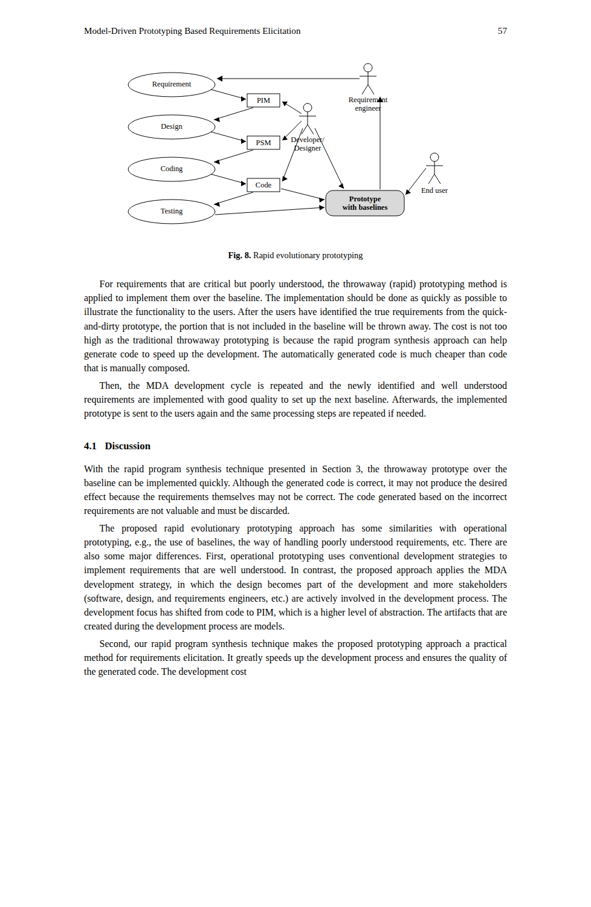Model-Driven Prototyping Based Requirements Elicitation 57
Requirement
Design
Coding
Testing
PIM
PSM
Code
Requirement
engineer
Developer/
Designer
End user
Prototype
with baselines
Fig. 8. Rapid evolutionary prototyping
For requirements that are critical but poorly understood, the throwaway (rapid) prototyping method is applied to implement them over the baseline. The implementation should be done as quickly as possible to illustrate the functionality to the users. After the users have identified the true requirements from the quick-and-dirty prototype, the portion that is not included in the baseline will be thrown away. The cost is not too high as the traditional throwaway prototyping is because the rapid program synthesis approach can help generate code to speed up the development. The automatically generated code is much cheaper than code that is manually composed.
Then, the MDA development cycle is repeated and the newly identified and well understood requirements are implemented with good quality to set up the next baseline. Afterwards, the implemented prototype is sent to the users again and the same processing steps are repeated if needed.
4.1 Discussion
With the rapid program synthesis technique presented in Section 3, the throwaway prototype over the baseline can be implemented quickly. Although the generated code is correct, it may not produce the desired effect because the requirements themselves may not be correct. The code generated based on the incorrect requirements are not valuable and must be discarded.
The proposed rapid evolutionary prototyping approach has some similarities with operational prototyping, e.g., the use of baselines, the way of handling poorly understood requirements, etc. There are also some major differences. First, operational prototyping uses conventional development strategies to implement requirements that are well understood. In contrast, the proposed approach applies the MDA development strategy, in which the design becomes part of the development and more stakeholders (software, design, and requirements engineers, etc.) are actively involved in the development process. The development focus has shifted from code to PIM, which is a higher level of abstraction. The artifacts that are created during the development process are models.
Second, our rapid program synthesis technique makes the proposed prototyping approach a practical method for requirements elicitation. It greatly speeds up the development process and ensures the quality of the generated code. The development cost